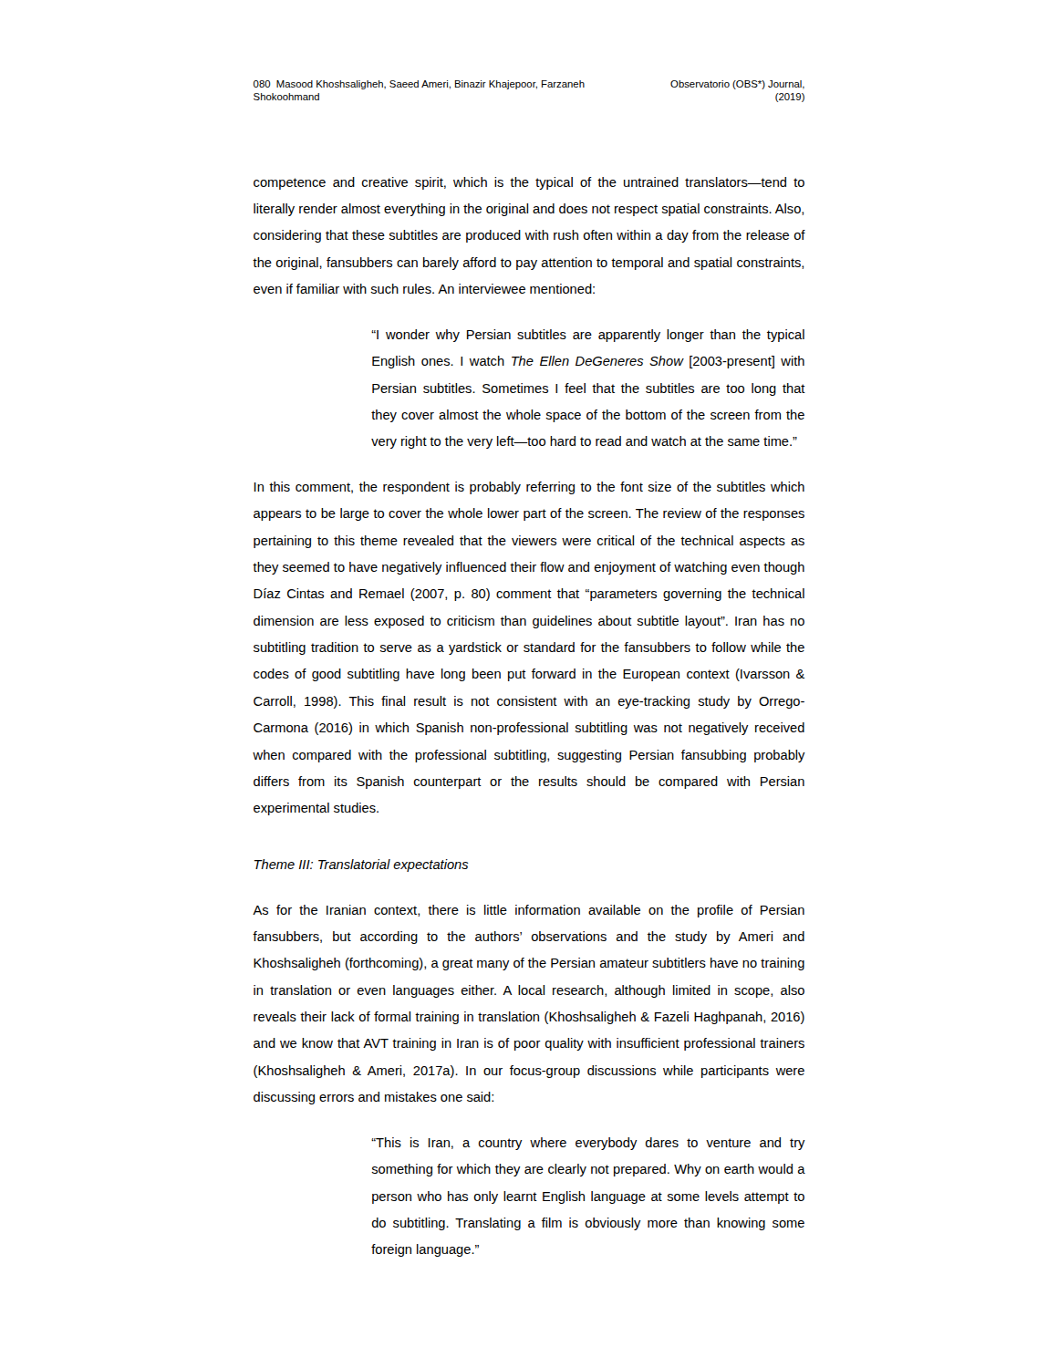080 Masood Khoshsaligheh, Saeed Ameri, Binazir Khajepoor, Farzaneh Shokoohmand
Observatorio (OBS*) Journal, (2019)
competence and creative spirit, which is the typical of the untrained translators—tend to literally render almost everything in the original and does not respect spatial constraints. Also, considering that these subtitles are produced with rush often within a day from the release of the original, fansubbers can barely afford to pay attention to temporal and spatial constraints, even if familiar with such rules. An interviewee mentioned:
“I wonder why Persian subtitles are apparently longer than the typical English ones. I watch The Ellen DeGeneres Show [2003-present] with Persian subtitles. Sometimes I feel that the subtitles are too long that they cover almost the whole space of the bottom of the screen from the very right to the very left—too hard to read and watch at the same time.”
In this comment, the respondent is probably referring to the font size of the subtitles which appears to be large to cover the whole lower part of the screen. The review of the responses pertaining to this theme revealed that the viewers were critical of the technical aspects as they seemed to have negatively influenced their flow and enjoyment of watching even though Díaz Cintas and Remael (2007, p. 80) comment that “parameters governing the technical dimension are less exposed to criticism than guidelines about subtitle layout”. Iran has no subtitling tradition to serve as a yardstick or standard for the fansubbers to follow while the codes of good subtitling have long been put forward in the European context (Ivarsson & Carroll, 1998). This final result is not consistent with an eye-tracking study by Orrego-Carmona (2016) in which Spanish non-professional subtitling was not negatively received when compared with the professional subtitling, suggesting Persian fansubbing probably differs from its Spanish counterpart or the results should be compared with Persian experimental studies.
Theme III: Translatorial expectations
As for the Iranian context, there is little information available on the profile of Persian fansubbers, but according to the authors’ observations and the study by Ameri and Khoshsaligheh (forthcoming), a great many of the Persian amateur subtitlers have no training in translation or even languages either. A local research, although limited in scope, also reveals their lack of formal training in translation (Khoshsaligheh & Fazeli Haghpanah, 2016) and we know that AVT training in Iran is of poor quality with insufficient professional trainers (Khoshsaligheh & Ameri, 2017a). In our focus-group discussions while participants were discussing errors and mistakes one said:
“This is Iran, a country where everybody dares to venture and try something for which they are clearly not prepared. Why on earth would a person who has only learnt English language at some levels attempt to do subtitling. Translating a film is obviously more than knowing some foreign language.”